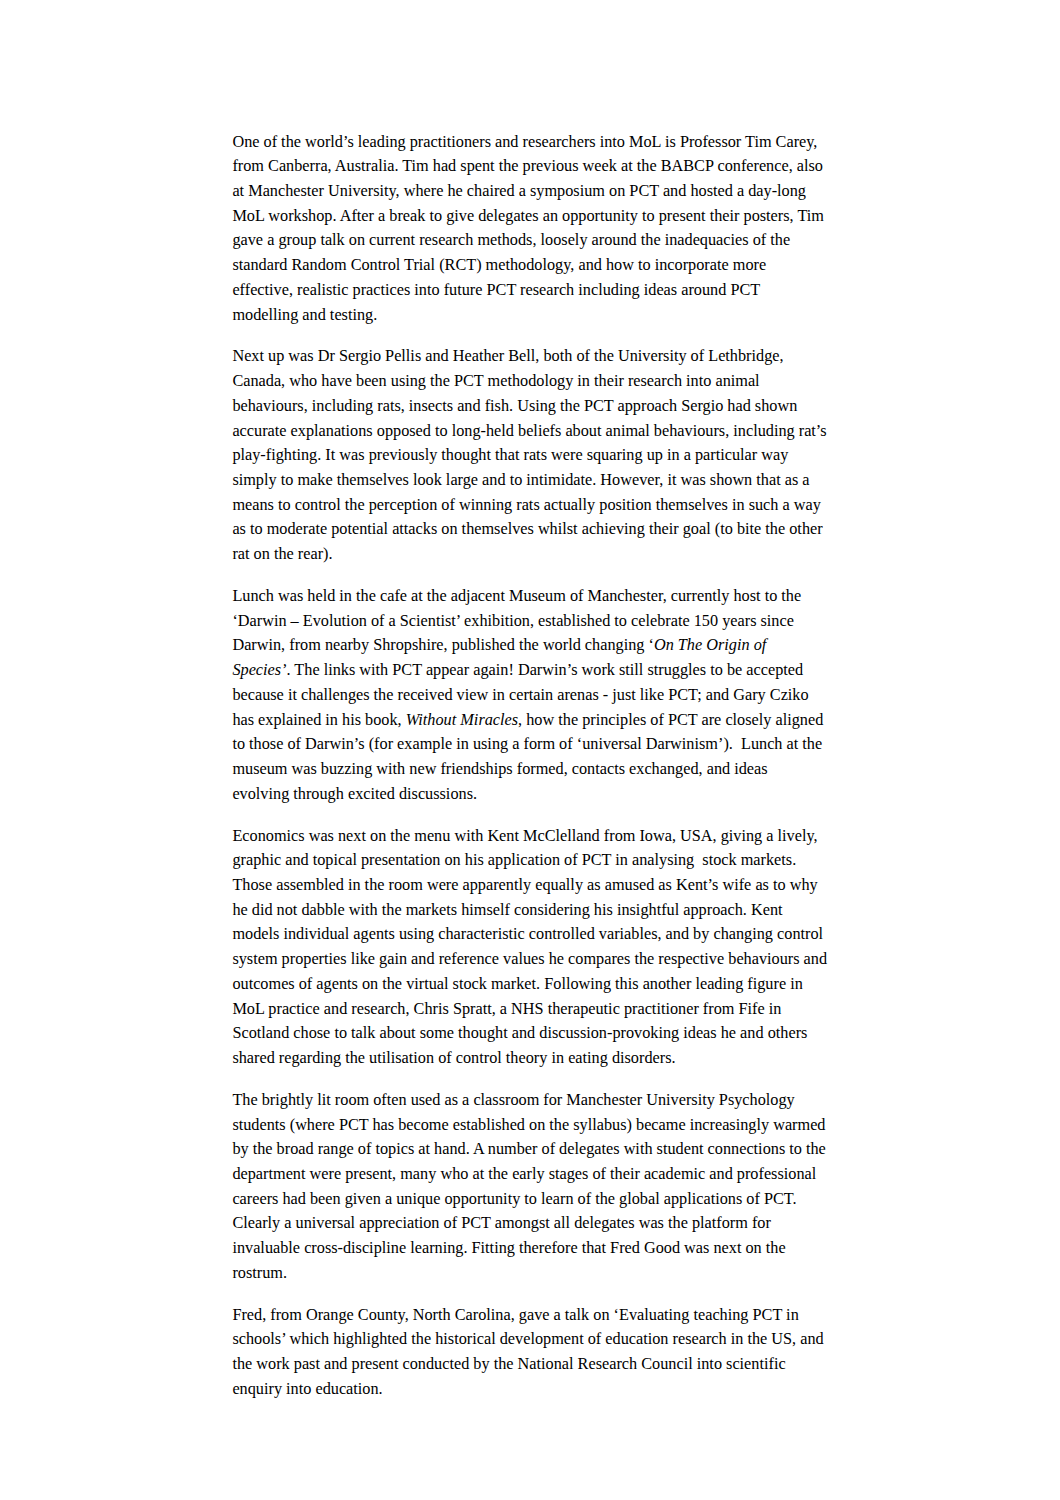One of the world’s leading practitioners and researchers into MoL is Professor Tim Carey, from Canberra, Australia. Tim had spent the previous week at the BABCP conference, also at Manchester University, where he chaired a symposium on PCT and hosted a day-long MoL workshop. After a break to give delegates an opportunity to present their posters, Tim gave a group talk on current research methods, loosely around the inadequacies of the standard Random Control Trial (RCT) methodology, and how to incorporate more effective, realistic practices into future PCT research including ideas around PCT modelling and testing.
Next up was Dr Sergio Pellis and Heather Bell, both of the University of Lethbridge, Canada, who have been using the PCT methodology in their research into animal behaviours, including rats, insects and fish. Using the PCT approach Sergio had shown accurate explanations opposed to long-held beliefs about animal behaviours, including rat’s play-fighting. It was previously thought that rats were squaring up in a particular way simply to make themselves look large and to intimidate. However, it was shown that as a means to control the perception of winning rats actually position themselves in such a way as to moderate potential attacks on themselves whilst achieving their goal (to bite the other rat on the rear).
Lunch was held in the cafe at the adjacent Museum of Manchester, currently host to the ‘Darwin – Evolution of a Scientist’ exhibition, established to celebrate 150 years since Darwin, from nearby Shropshire, published the world changing ‘On The Origin of Species’. The links with PCT appear again! Darwin’s work still struggles to be accepted because it challenges the received view in certain arenas - just like PCT; and Gary Cziko has explained in his book, Without Miracles, how the principles of PCT are closely aligned to those of Darwin’s (for example in using a form of ‘universal Darwinism’). Lunch at the museum was buzzing with new friendships formed, contacts exchanged, and ideas evolving through excited discussions.
Economics was next on the menu with Kent McClelland from Iowa, USA, giving a lively, graphic and topical presentation on his application of PCT in analysing stock markets. Those assembled in the room were apparently equally as amused as Kent’s wife as to why he did not dabble with the markets himself considering his insightful approach. Kent models individual agents using characteristic controlled variables, and by changing control system properties like gain and reference values he compares the respective behaviours and outcomes of agents on the virtual stock market. Following this another leading figure in MoL practice and research, Chris Spratt, a NHS therapeutic practitioner from Fife in Scotland chose to talk about some thought and discussion-provoking ideas he and others shared regarding the utilisation of control theory in eating disorders.
The brightly lit room often used as a classroom for Manchester University Psychology students (where PCT has become established on the syllabus) became increasingly warmed by the broad range of topics at hand. A number of delegates with student connections to the department were present, many who at the early stages of their academic and professional careers had been given a unique opportunity to learn of the global applications of PCT. Clearly a universal appreciation of PCT amongst all delegates was the platform for invaluable cross-discipline learning. Fitting therefore that Fred Good was next on the rostrum.
Fred, from Orange County, North Carolina, gave a talk on ‘Evaluating teaching PCT in schools’ which highlighted the historical development of education research in the US, and the work past and present conducted by the National Research Council into scientific enquiry into education.